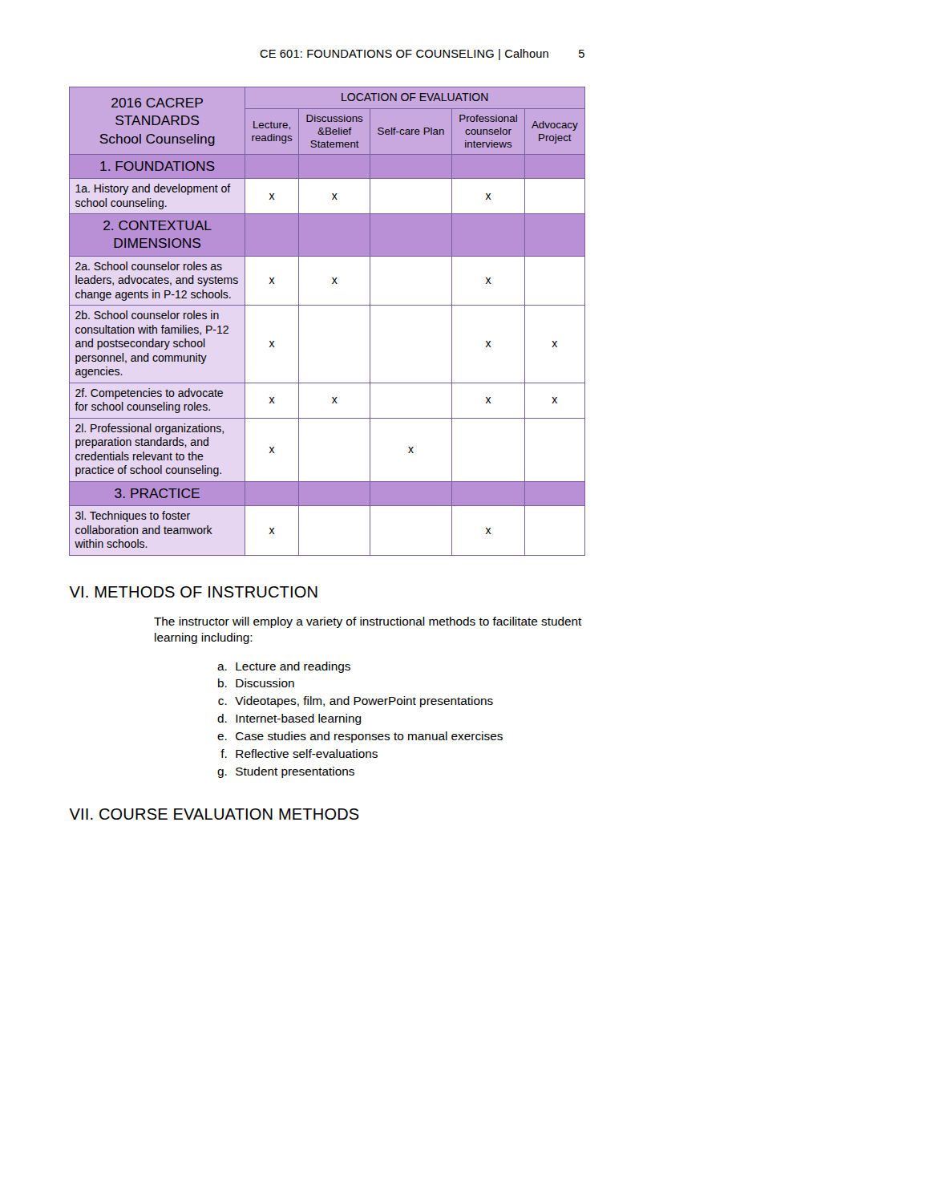CE 601: FOUNDATIONS OF COUNSELING | Calhoun 5
| 2016 CACREP STANDARDS School Counseling | LOCATION OF EVALUATION |
| --- | --- |
| Lecture, readings | Discussions &Belief Statement | Self-care Plan | Professional counselor interviews | Advocacy Project |
| 1. FOUNDATIONS | | | | | |
| 1a. History and development of school counseling. | x | x | | x | |
| 2. CONTEXTUAL DIMENSIONS | | | | | |
| 2a. School counselor roles as leaders, advocates, and systems change agents in P-12 schools. | x | x | | x | |
| 2b. School counselor roles in consultation with families, P-12 and postsecondary school personnel, and community agencies. | x | | | x | x |
| 2f. Competencies to advocate for school counseling roles. | x | x | | x | x |
| 2l. Professional organizations, preparation standards, and credentials relevant to the practice of school counseling. | x | | x | | |
| 3. PRACTICE | | | | | |
| 3l. Techniques to foster collaboration and teamwork within schools. | x | | | x | |
VI. METHODS OF INSTRUCTION
The instructor will employ a variety of instructional methods to facilitate student learning including:
Lecture and readings
Discussion
Videotapes, film, and PowerPoint presentations
Internet-based learning
Case studies and responses to manual exercises
Reflective self-evaluations
Student presentations
VII. COURSE EVALUATION METHODS